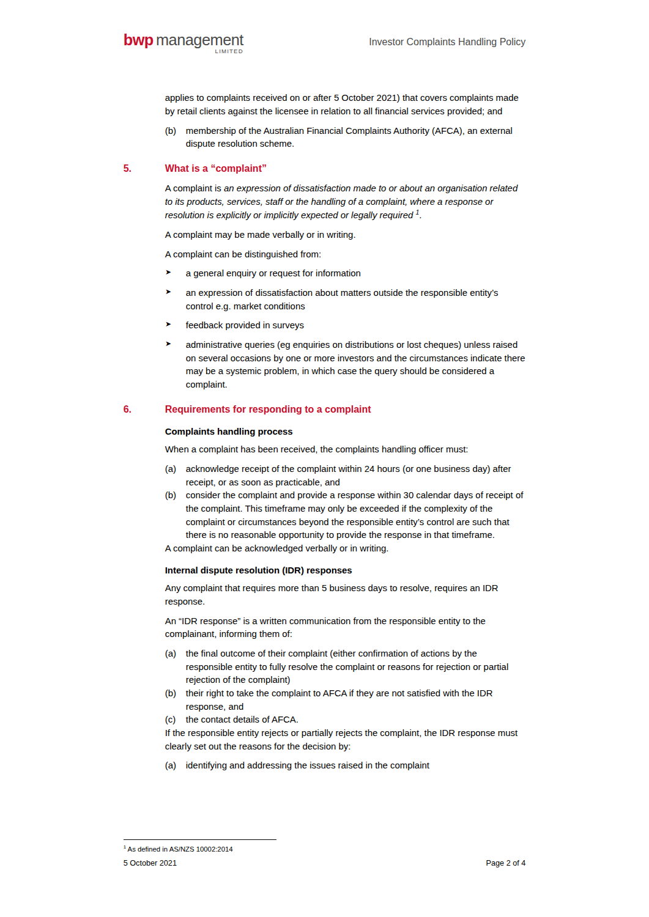bwp management LIMITED
Investor Complaints Handling Policy
applies to complaints received on or after 5 October 2021) that covers complaints made by retail clients against the licensee in relation to all financial services provided; and
(b) membership of the Australian Financial Complaints Authority (AFCA), an external dispute resolution scheme.
5. What is a “complaint”
A complaint is an expression of dissatisfaction made to or about an organisation related to its products, services, staff or the handling of a complaint, where a response or resolution is explicitly or implicitly expected or legally required 1.
A complaint may be made verbally or in writing.
A complaint can be distinguished from:
a general enquiry or request for information
an expression of dissatisfaction about matters outside the responsible entity’s control e.g. market conditions
feedback provided in surveys
administrative queries (eg enquiries on distributions or lost cheques) unless raised on several occasions by one or more investors and the circumstances indicate there may be a systemic problem, in which case the query should be considered a complaint.
6. Requirements for responding to a complaint
Complaints handling process
When a complaint has been received, the complaints handling officer must:
(a) acknowledge receipt of the complaint within 24 hours (or one business day) after receipt, or as soon as practicable, and
(b) consider the complaint and provide a response within 30 calendar days of receipt of the complaint. This timeframe may only be exceeded if the complexity of the complaint or circumstances beyond the responsible entity’s control are such that there is no reasonable opportunity to provide the response in that timeframe.
A complaint can be acknowledged verbally or in writing.
Internal dispute resolution (IDR) responses
Any complaint that requires more than 5 business days to resolve, requires an IDR response.
An “IDR response” is a written communication from the responsible entity to the complainant, informing them of:
(a) the final outcome of their complaint (either confirmation of actions by the responsible entity to fully resolve the complaint or reasons for rejection or partial rejection of the complaint)
(b) their right to take the complaint to AFCA if they are not satisfied with the IDR response, and
(c) the contact details of AFCA.
If the responsible entity rejects or partially rejects the complaint, the IDR response must clearly set out the reasons for the decision by:
(a) identifying and addressing the issues raised in the complaint
1 As defined in AS/NZS 10002:2014
5 October 2021 Page 2 of 4